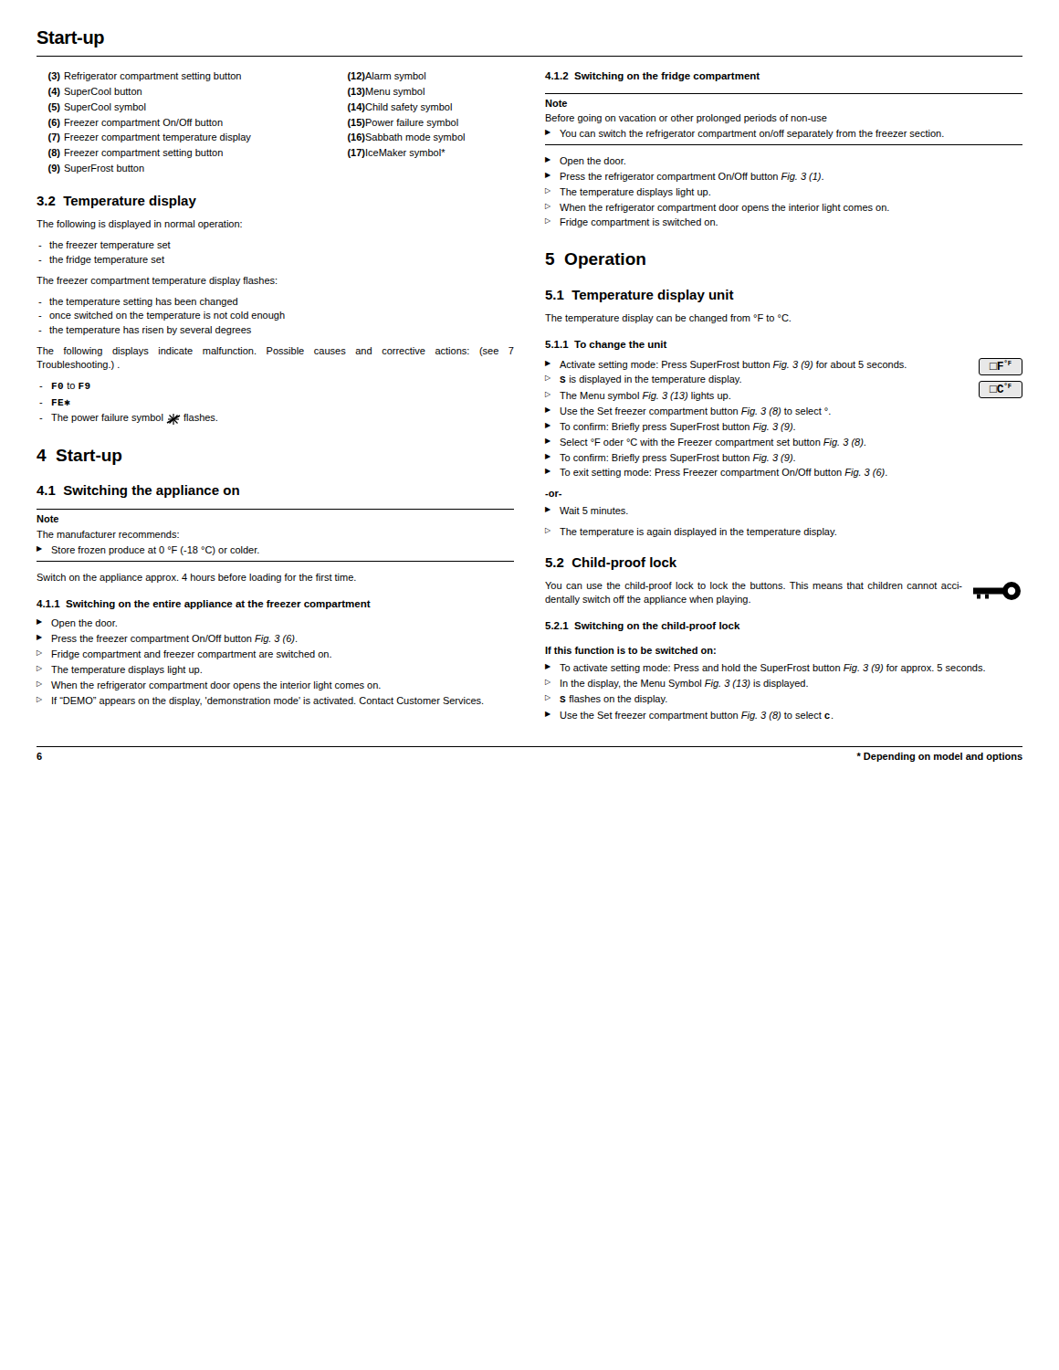Start-up
| (3) | Refrigerator compart­ment setting button | (12) | Alarm symbol |
| (4) | SuperCool button | (13) | Menu symbol |
| (5) | SuperCool symbol | (14) | Child safety symbol |
| (6) | Freezer compartment On/Off button | (15) | Power failure symbol |
| (7) | Freezer compartment temperature display | (16) | Sabbath mode symbol |
| (8) | Freezer compartment setting button | (17) | IceMaker symbol* |
| (9) | SuperFrost button | | |
3.2 Temperature display
The following is displayed in normal operation:
the freezer temperature set
the fridge temperature set
The freezer compartment temperature display flashes:
the temperature setting has been changed
once switched on the temperature is not cold enough
the temperature has risen by several degrees
The following displays indicate malfunction. Possible causes and corrective actions: (see 7 Troubleshooting.) .
F0 to F9
FE✱
The power failure symbol flashes.
4 Start-up
4.1 Switching the appliance on
Note
The manufacturer recommends:
Store frozen produce at 0 °F (-18 °C) or colder.
Switch on the appliance approx. 4 hours before loading for the first time.
4.1.1 Switching on the entire appliance at the freezer compartment
Open the door.
Press the freezer compartment On/Off button Fig. 3 (6).
Fridge compartment and freezer compartment are switched on.
The temperature displays light up.
When the refrigerator compartment door opens the interior light comes on.
If “DEMO” appears on the display, 'demonstration mode' is activated. Contact Customer Services.
4.1.2 Switching on the fridge compartment
Note
Before going on vacation or other prolonged periods of non-use
You can switch the refrigerator compartment on/off separately from the freezer section.
Open the door.
Press the refrigerator compartment On/Off button Fig. 3 (1).
The temperature displays light up.
When the refrigerator compartment door opens the interior light comes on.
Fridge compartment is switched on.
5 Operation
5.1 Temperature display unit
The temperature display can be changed from °F to °C.
5.1.1 To change the unit
□F°F
□C°F
Activate setting mode: Press SuperFrost button Fig. 3 (9) for about 5 seconds.
S is displayed in the temperature display.
The Menu symbol Fig. 3 (13) lights up.
Use the Set freezer compartment button Fig. 3 (8) to select °.
To confirm: Briefly press SuperFrost button Fig. 3 (9).
Select °F oder °C with the Freezer compart­ment set button Fig. 3 (8).
To confirm: Briefly press SuperFrost button Fig. 3 (9).
To exit setting mode: Press Freezer compartment On/Off button Fig. 3 (6).
-or-
Wait 5 minutes.
The temperature is again displayed in the temperature display.
5.2 Child-proof lock
You can use the child-proof lock to lock the buttons. This means that children cannot acci­dentally switch off the appliance when playing.
5.2.1 Switching on the child-proof lock
If this function is to be switched on:
To activate setting mode: Press and hold the SuperFrost button Fig. 3 (9) for approx. 5 seconds.
In the display, the Menu Symbol Fig. 3 (13) is displayed.
S flashes on the display.
Use the Set freezer compartment button Fig. 3 (8) to select c.
6 * Depending on model and options